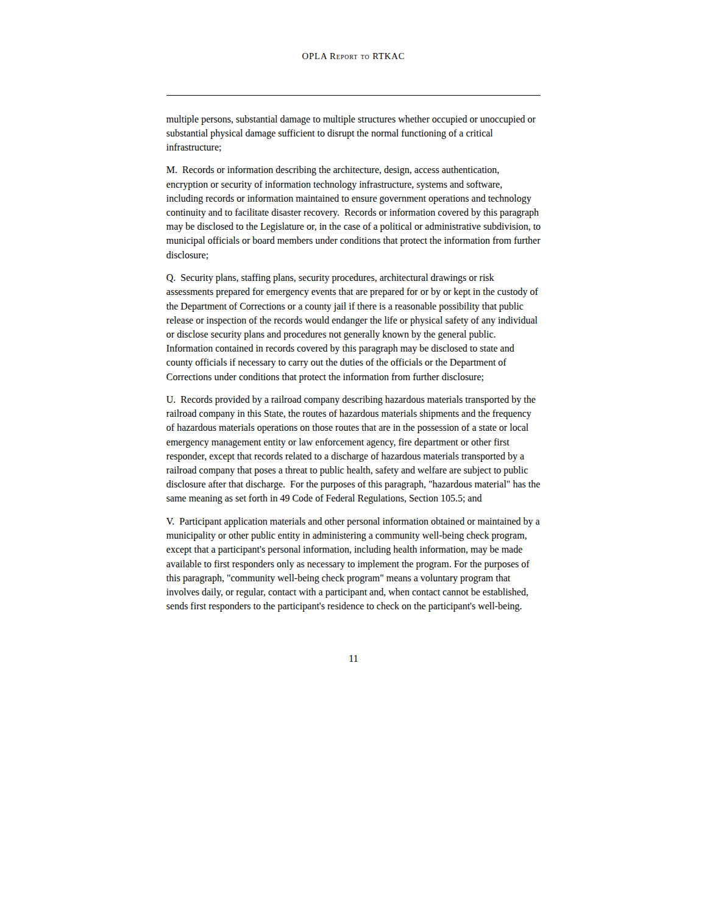OPLA Report to RTKAC
multiple persons, substantial damage to multiple structures whether occupied or unoccupied or substantial physical damage sufficient to disrupt the normal functioning of a critical infrastructure;
M. Records or information describing the architecture, design, access authentication, encryption or security of information technology infrastructure, systems and software, including records or information maintained to ensure government operations and technology continuity and to facilitate disaster recovery. Records or information covered by this paragraph may be disclosed to the Legislature or, in the case of a political or administrative subdivision, to municipal officials or board members under conditions that protect the information from further disclosure;
Q. Security plans, staffing plans, security procedures, architectural drawings or risk assessments prepared for emergency events that are prepared for or by or kept in the custody of the Department of Corrections or a county jail if there is a reasonable possibility that public release or inspection of the records would endanger the life or physical safety of any individual or disclose security plans and procedures not generally known by the general public. Information contained in records covered by this paragraph may be disclosed to state and county officials if necessary to carry out the duties of the officials or the Department of Corrections under conditions that protect the information from further disclosure;
U. Records provided by a railroad company describing hazardous materials transported by the railroad company in this State, the routes of hazardous materials shipments and the frequency of hazardous materials operations on those routes that are in the possession of a state or local emergency management entity or law enforcement agency, fire department or other first responder, except that records related to a discharge of hazardous materials transported by a railroad company that poses a threat to public health, safety and welfare are subject to public disclosure after that discharge. For the purposes of this paragraph, "hazardous material" has the same meaning as set forth in 49 Code of Federal Regulations, Section 105.5; and
V. Participant application materials and other personal information obtained or maintained by a municipality or other public entity in administering a community well-being check program, except that a participant's personal information, including health information, may be made available to first responders only as necessary to implement the program. For the purposes of this paragraph, "community well-being check program" means a voluntary program that involves daily, or regular, contact with a participant and, when contact cannot be established, sends first responders to the participant's residence to check on the participant's well-being.
11